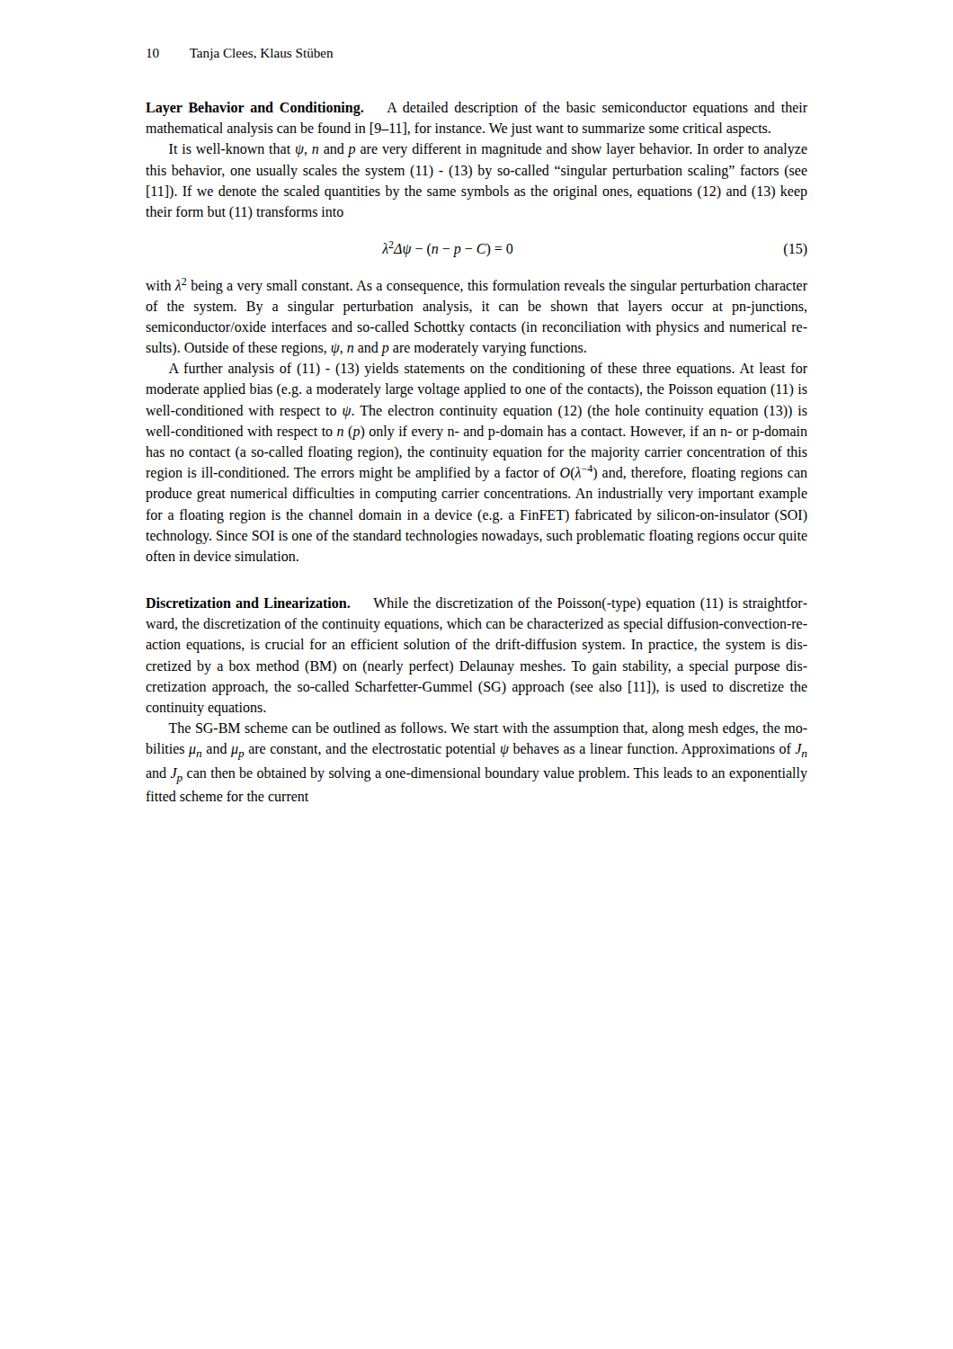10 Tanja Clees, Klaus Stüben
Layer Behavior and Conditioning. A detailed description of the basic semiconductor equations and their mathematical analysis can be found in [9–11], for instance. We just want to summarize some critical aspects.
It is well-known that ψ, n and p are very different in magnitude and show layer behavior. In order to analyze this behavior, one usually scales the system (11) - (13) by so-called “singular perturbation scaling” factors (see [11]). If we denote the scaled quantities by the same symbols as the original ones, equations (12) and (13) keep their form but (11) transforms into
λ2Δψ − (n − p − C) = 0 (15)
with λ2 being a very small constant. As a consequence, this formulation reveals the singular perturbation character of the system. By a singular perturbation analysis, it can be shown that layers occur at pn-junctions, semiconductor/oxide interfaces and so-called Schottky contacts (in reconciliation with physics and numerical results). Outside of these regions, ψ, n and p are moderately varying functions.
A further analysis of (11) - (13) yields statements on the conditioning of these three equations. At least for moderate applied bias (e.g. a moderately large voltage applied to one of the contacts), the Poisson equation (11) is well-conditioned with respect to ψ. The electron continuity equation (12) (the hole continuity equation (13)) is well-conditioned with respect to n (p) only if every n- and p-domain has a contact. However, if an n- or p-domain has no contact (a so-called floating region), the continuity equation for the majority carrier concentration of this region is ill-conditioned. The errors might be amplified by a factor of O(λ−4) and, therefore, floating regions can produce great numerical difficulties in computing carrier concentrations. An industrially very important example for a floating region is the channel domain in a device (e.g. a FinFET) fabricated by silicon-on-insulator (SOI) technology. Since SOI is one of the standard technologies nowadays, such problematic floating regions occur quite often in device simulation.
Discretization and Linearization. While the discretization of the Poisson(-type) equation (11) is straightforward, the discretization of the continuity equations, which can be characterized as special diffusion-convection-reaction equations, is crucial for an efficient solution of the drift-diffusion system. In practice, the system is discretized by a box method (BM) on (nearly perfect) Delaunay meshes. To gain stability, a special purpose discretization approach, the so-called Scharfetter-Gummel (SG) approach (see also [11]), is used to discretize the continuity equations.
The SG-BM scheme can be outlined as follows. We start with the assumption that, along mesh edges, the mobilities μn and μp are constant, and the electrostatic potential ψ behaves as a linear function. Approximations of Jn and Jp can then be obtained by solving a one-dimensional boundary value problem. This leads to an exponentially fitted scheme for the current